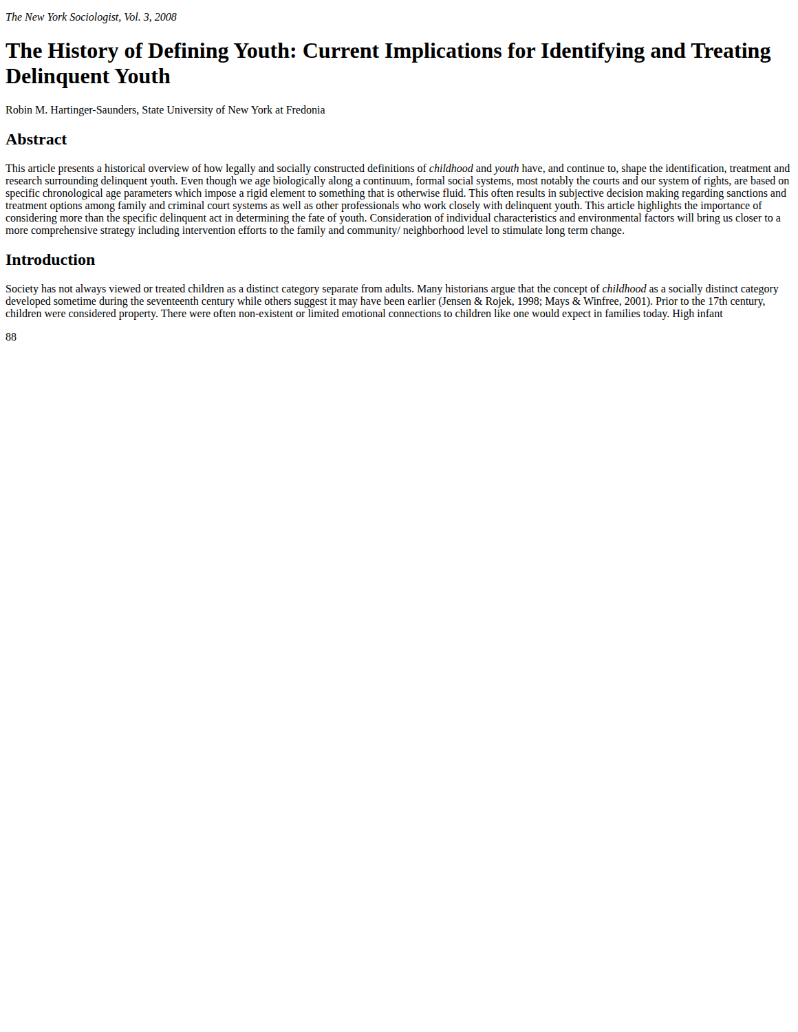The New York Sociologist, Vol. 3, 2008
The History of Defining Youth: Current Implications for Identifying and Treating Delinquent Youth
Robin M. Hartinger-Saunders, State University of New York at Fredonia
Abstract
This article presents a historical overview of how legally and socially constructed definitions of childhood and youth have, and continue to, shape the identification, treatment and research surrounding delinquent youth. Even though we age biologically along a continuum, formal social systems, most notably the courts and our system of rights, are based on specific chronological age parameters which impose a rigid element to something that is otherwise fluid. This often results in subjective decision making regarding sanctions and treatment options among family and criminal court systems as well as other professionals who work closely with delinquent youth. This article highlights the importance of considering more than the specific delinquent act in determining the fate of youth. Consideration of individual characteristics and environmental factors will bring us closer to a more comprehensive strategy including intervention efforts to the family and community/ neighborhood level to stimulate long term change.
Introduction
Society has not always viewed or treated children as a distinct category separate from adults. Many historians argue that the concept of childhood as a socially distinct category developed sometime during the seventeenth century while others suggest it may have been earlier (Jensen & Rojek, 1998; Mays & Winfree, 2001). Prior to the 17th century, children were considered property. There were often non-existent or limited emotional connections to children like one would expect in families today. High infant
88